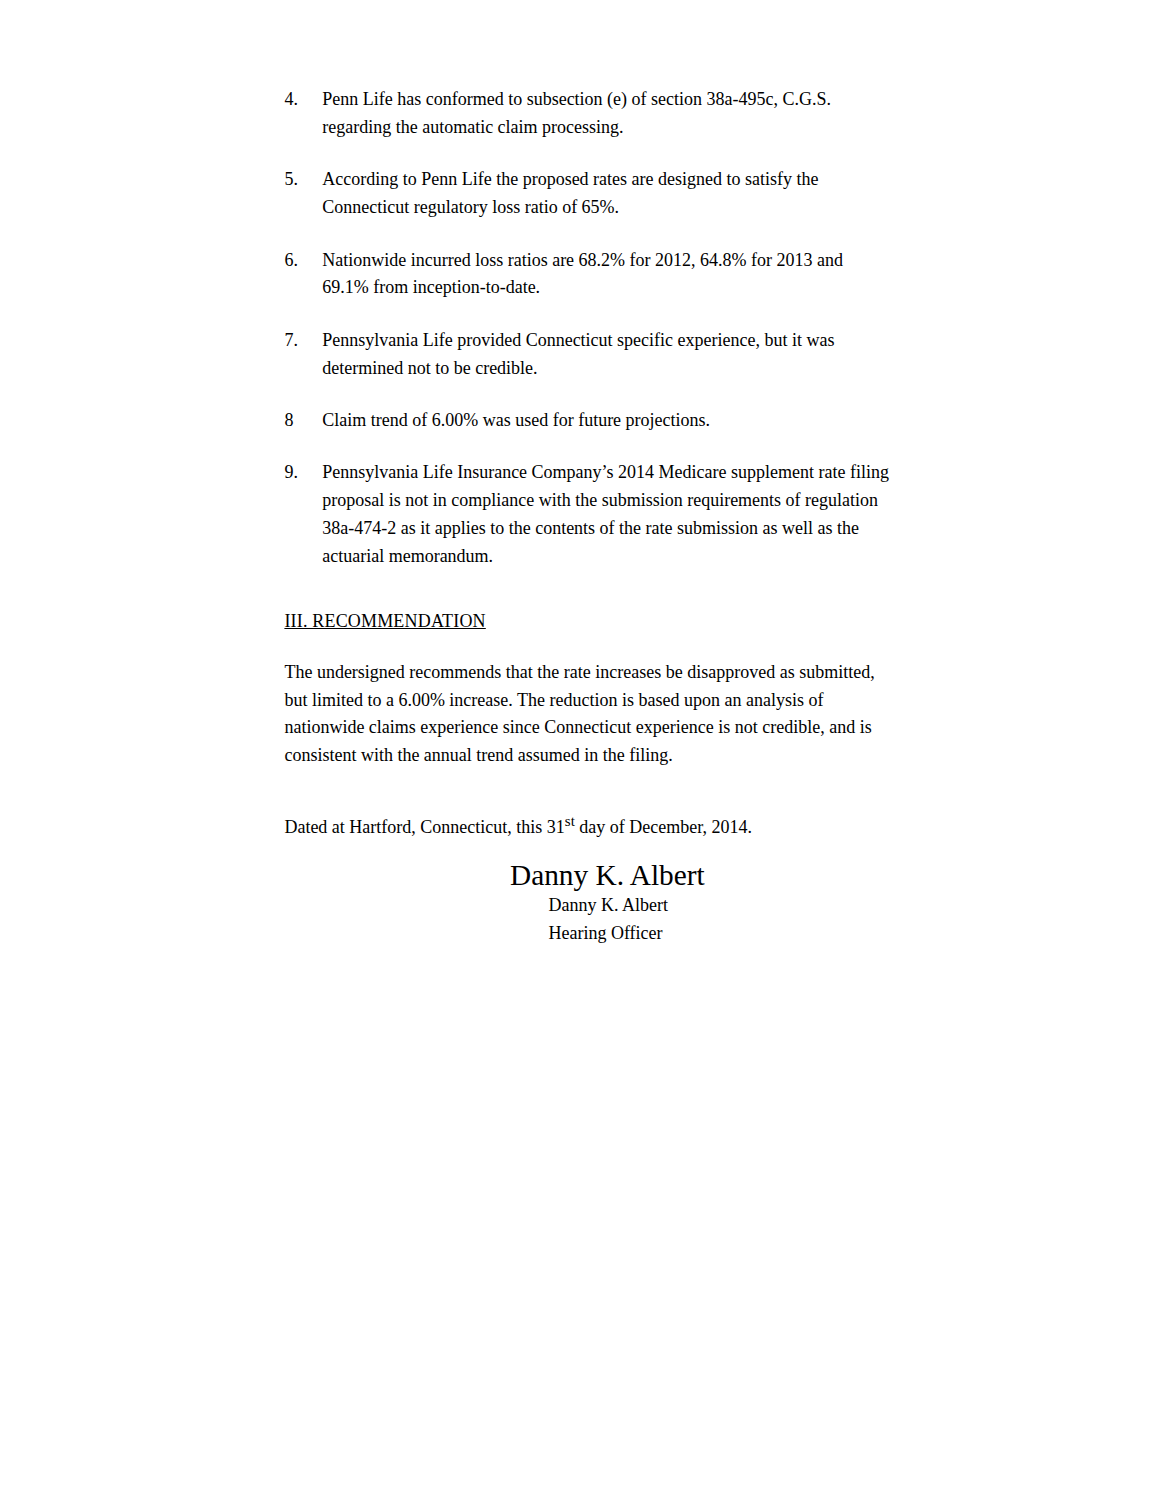4. Penn Life has conformed to subsection (e) of section 38a-495c, C.G.S. regarding the automatic claim processing.
5. According to Penn Life the proposed rates are designed to satisfy the Connecticut regulatory loss ratio of 65%.
6. Nationwide incurred loss ratios are 68.2% for 2012, 64.8% for 2013 and 69.1% from inception-to-date.
7. Pennsylvania Life provided Connecticut specific experience, but it was determined not to be credible.
8 Claim trend of 6.00% was used for future projections.
9. Pennsylvania Life Insurance Company’s 2014 Medicare supplement rate filing proposal is not in compliance with the submission requirements of regulation 38a-474-2 as it applies to the contents of the rate submission as well as the actuarial memorandum.
III. RECOMMENDATION
The undersigned recommends that the rate increases be disapproved as submitted, but limited to a 6.00% increase. The reduction is based upon an analysis of nationwide claims experience since Connecticut experience is not credible, and is consistent with the annual trend assumed in the filing.
Dated at Hartford, Connecticut, this 31st day of December, 2014.
Danny K. Albert
Danny K. Albert
Hearing Officer